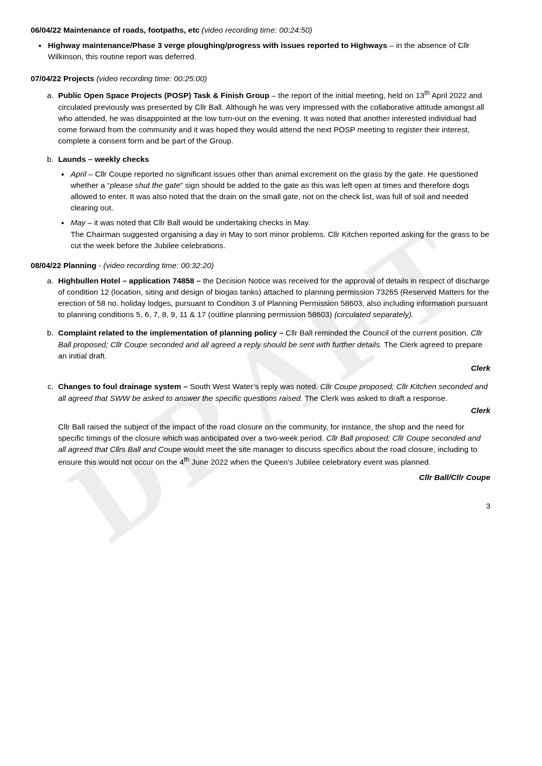DRAFT
06/04/22 Maintenance of roads, footpaths, etc (video recording time: 00:24:50)
Highway maintenance/Phase 3 verge ploughing/progress with issues reported to Highways – in the absence of Cllr Wilkinson, this routine report was deferred.
07/04/22 Projects (video recording time: 00:25:00)
Public Open Space Projects (POSP) Task & Finish Group – the report of the initial meeting, held on 13th April 2022 and circulated previously was presented by Cllr Ball. Although he was very impressed with the collaborative attitude amongst all who attended, he was disappointed at the low turn-out on the evening. It was noted that another interested individual had come forward from the community and it was hoped they would attend the next POSP meeting to register their interest, complete a consent form and be part of the Group.
Launds – weekly checks
April – Cllr Coupe reported no significant issues other than animal excrement on the grass by the gate. He questioned whether a “please shut the gate” sign should be added to the gate as this was left open at times and therefore dogs allowed to enter. It was also noted that the drain on the small gate, not on the check list, was full of soil and needed clearing out.
May – it was noted that Cllr Ball would be undertaking checks in May.
The Chairman suggested organising a day in May to sort minor problems. Cllr Kitchen reported asking for the grass to be cut the week before the Jubilee celebrations.
08/04/22 Planning - (video recording time: 00:32:20)
Highbullen Hotel – application 74858 – the Decision Notice was received for the approval of details in respect of discharge of condition 12 (location, siting and design of biogas tanks) attached to planning permission 73265 (Reserved Matters for the erection of 58 no. holiday lodges, pursuant to Condition 3 of Planning Permission 58603, also including information pursuant to planning conditions 5, 6, 7, 8, 9, 11 & 17 (outline planning permission 58603) (circulated separately).
Complaint related to the implementation of planning policy – Cllr Ball reminded the Council of the current position. Cllr Ball proposed; Cllr Coupe seconded and all agreed a reply should be sent with further details. The Clerk agreed to prepare an initial draft.
Clerk
Changes to foul drainage system – South West Water’s reply was noted. Cllr Coupe proposed; Cllr Kitchen seconded and all agreed that SWW be asked to answer the specific questions raised. The Clerk was asked to draft a response.
Clerk
Cllr Ball raised the subject of the impact of the road closure on the community, for instance, the shop and the need for specific timings of the closure which was anticipated over a two-week period. Cllr Ball proposed; Cllr Coupe seconded and all agreed that Cllrs Ball and Coupe would meet the site manager to discuss specifics about the road closure, including to ensure this would not occur on the 4th June 2022 when the Queen’s Jubilee celebratory event was planned.
Cllr Ball/Cllr Coupe
3